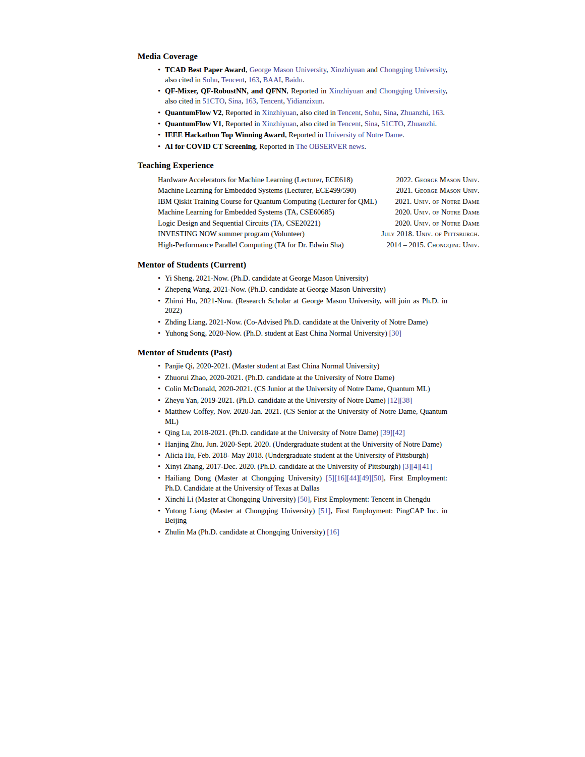Media Coverage
TCAD Best Paper Award, George Mason University, Xinzhiyuan and Chongqing University, also cited in Sohu, Tencent, 163, BAAI, Baidu.
QF-Mixer, QF-RobustNN, and QFNN, Reported in Xinzhiyuan and Chongqing University, also cited in 51CTO, Sina, 163, Tencent, Yidianzixun.
QuantumFlow V2, Reported in Xinzhiyuan, also cited in Tencent, Sohu, Sina, Zhuanzhi, 163.
QuantumFlow V1, Reported in Xinzhiyuan, also cited in Tencent, Sina, 51CTO, Zhuanzhi.
IEEE Hackathon Top Winning Award, Reported in University of Notre Dame.
AI for COVID CT Screening, Reported in The OBSERVER news.
Teaching Experience
| Hardware Accelerators for Machine Learning (Lecturer, ECE618) | 2022. George Mason Univ. |
| Machine Learning for Embedded Systems (Lecturer, ECE499/590) | 2021. George Mason Univ. |
| IBM Qiskit Training Course for Quantum Computing (Lecturer for QML) | 2021. Univ. of Notre Dame |
| Machine Learning for Embedded Systems (TA, CSE60685) | 2020. Univ. of Notre Dame |
| Logic Design and Sequential Circuits (TA, CSE20221) | 2020. Univ. of Notre Dame |
| INVESTING NOW summer program (Volunteer) | July 2018. Univ. of Pittsburgh. |
| High-Performance Parallel Computing (TA for Dr. Edwin Sha) | 2014 – 2015. Chongqing Univ. |
Mentor of Students (Current)
Yi Sheng, 2021-Now. (Ph.D. candidate at George Mason University)
Zhepeng Wang, 2021-Now. (Ph.D. candidate at George Mason University)
Zhirui Hu, 2021-Now. (Research Scholar at George Mason University, will join as Ph.D. in 2022)
Zhding Liang, 2021-Now. (Co-Advised Ph.D. candidate at the Univerity of Notre Dame)
Yuhong Song, 2020-Now. (Ph.D. student at East China Normal University) [30]
Mentor of Students (Past)
Panjie Qi, 2020-2021. (Master student at East China Normal University)
Zhuorui Zhao, 2020-2021. (Ph.D. candidate at the University of Notre Dame)
Colin McDonald, 2020-2021. (CS Junior at the University of Notre Dame, Quantum ML)
Zheyu Yan, 2019-2021. (Ph.D. candidate at the University of Notre Dame) [12][38]
Matthew Coffey, Nov. 2020-Jan. 2021. (CS Senior at the University of Notre Dame, Quantum ML)
Qing Lu, 2018-2021. (Ph.D. candidate at the University of Notre Dame) [39][42]
Hanjing Zhu, Jun. 2020-Sept. 2020. (Undergraduate student at the University of Notre Dame)
Alicia Hu, Feb. 2018- May 2018. (Undergraduate student at the University of Pittsburgh)
Xinyi Zhang, 2017-Dec. 2020. (Ph.D. candidate at the University of Pittsburgh) [3][4][41]
Hailiang Dong (Master at Chongqing University) [5][16][44][49][50], First Employment: Ph.D. Candidate at the University of Texas at Dallas
Xinchi Li (Master at Chongqing University) [50], First Employment: Tencent in Chengdu
Yutong Liang (Master at Chongqing University) [51], First Employment: PingCAP Inc. in Beijing
Zhulin Ma (Ph.D. candidate at Chongqing University) [16]